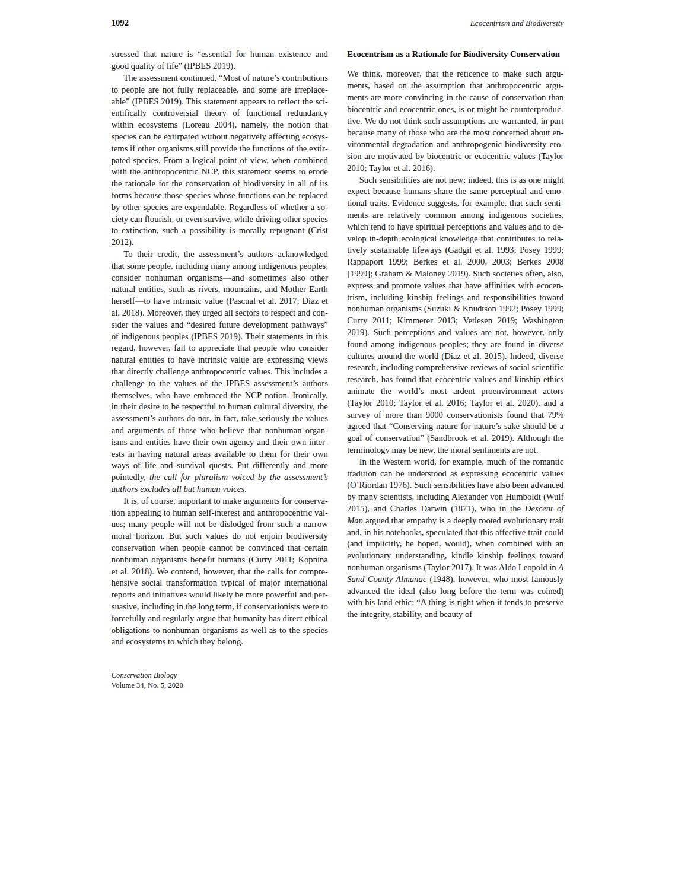1092 Ecocentrism and Biodiversity
stressed that nature is “essential for human existence and good quality of life” (IPBES 2019).
The assessment continued, “Most of nature’s contributions to people are not fully replaceable, and some are irreplaceable” (IPBES 2019). This statement appears to reflect the scientifically controversial theory of functional redundancy within ecosystems (Loreau 2004), namely, the notion that species can be extirpated without negatively affecting ecosystems if other organisms still provide the functions of the extirpated species. From a logical point of view, when combined with the anthropocentric NCP, this statement seems to erode the rationale for the conservation of biodiversity in all of its forms because those species whose functions can be replaced by other species are expendable. Regardless of whether a society can flourish, or even survive, while driving other species to extinction, such a possibility is morally repugnant (Crist 2012).
To their credit, the assessment’s authors acknowledged that some people, including many among indigenous peoples, consider nonhuman organisms—and sometimes also other natural entities, such as rivers, mountains, and Mother Earth herself—to have intrinsic value (Pascual et al. 2017; Díaz et al. 2018). Moreover, they urged all sectors to respect and consider the values and “desired future development pathways” of indigenous peoples (IPBES 2019). Their statements in this regard, however, fail to appreciate that people who consider natural entities to have intrinsic value are expressing views that directly challenge anthropocentric values. This includes a challenge to the values of the IPBES assessment’s authors themselves, who have embraced the NCP notion. Ironically, in their desire to be respectful to human cultural diversity, the assessment’s authors do not, in fact, take seriously the values and arguments of those who believe that nonhuman organisms and entities have their own agency and their own interests in having natural areas available to them for their own ways of life and survival quests. Put differently and more pointedly, the call for pluralism voiced by the assessment’s authors excludes all but human voices.
It is, of course, important to make arguments for conservation appealing to human self-interest and anthropocentric values; many people will not be dislodged from such a narrow moral horizon. But such values do not enjoin biodiversity conservation when people cannot be convinced that certain nonhuman organisms benefit humans (Curry 2011; Kopnina et al. 2018). We contend, however, that the calls for comprehensive social transformation typical of major international reports and initiatives would likely be more powerful and persuasive, including in the long term, if conservationists were to forcefully and regularly argue that humanity has direct ethical obligations to nonhuman organisms as well as to the species and ecosystems to which they belong.
Ecocentrism as a Rationale for Biodiversity Conservation
We think, moreover, that the reticence to make such arguments, based on the assumption that anthropocentric arguments are more convincing in the cause of conservation than biocentric and ecocentric ones, is or might be counterproductive. We do not think such assumptions are warranted, in part because many of those who are the most concerned about environmental degradation and anthropogenic biodiversity erosion are motivated by biocentric or ecocentric values (Taylor 2010; Taylor et al. 2016).
Such sensibilities are not new; indeed, this is as one might expect because humans share the same perceptual and emotional traits. Evidence suggests, for example, that such sentiments are relatively common among indigenous societies, which tend to have spiritual perceptions and values and to develop in-depth ecological knowledge that contributes to relatively sustainable lifeways (Gadgil et al. 1993; Posey 1999; Rappaport 1999; Berkes et al. 2000, 2003; Berkes 2008 [1999]; Graham & Maloney 2019). Such societies often, also, express and promote values that have affinities with ecocentrism, including kinship feelings and responsibilities toward nonhuman organisms (Suzuki & Knudtson 1992; Posey 1999; Curry 2011; Kimmerer 2013; Vetlesen 2019; Washington 2019). Such perceptions and values are not, however, only found among indigenous peoples; they are found in diverse cultures around the world (Diaz et al. 2015). Indeed, diverse research, including comprehensive reviews of social scientific research, has found that ecocentric values and kinship ethics animate the world’s most ardent proenvironment actors (Taylor 2010; Taylor et al. 2016; Taylor et al. 2020), and a survey of more than 9000 conservationists found that 79% agreed that “Conserving nature for nature’s sake should be a goal of conservation” (Sandbrook et al. 2019). Although the terminology may be new, the moral sentiments are not.
In the Western world, for example, much of the romantic tradition can be understood as expressing ecocentric values (O’Riordan 1976). Such sensibilities have also been advanced by many scientists, including Alexander von Humboldt (Wulf 2015), and Charles Darwin (1871), who in the Descent of Man argued that empathy is a deeply rooted evolutionary trait and, in his notebooks, speculated that this affective trait could (and implicitly, he hoped, would), when combined with an evolutionary understanding, kindle kinship feelings toward nonhuman organisms (Taylor 2017). It was Aldo Leopold in A Sand County Almanac (1948), however, who most famously advanced the ideal (also long before the term was coined) with his land ethic: “A thing is right when it tends to preserve the integrity, stability, and beauty of
Conservation Biology
Volume 34, No. 5, 2020